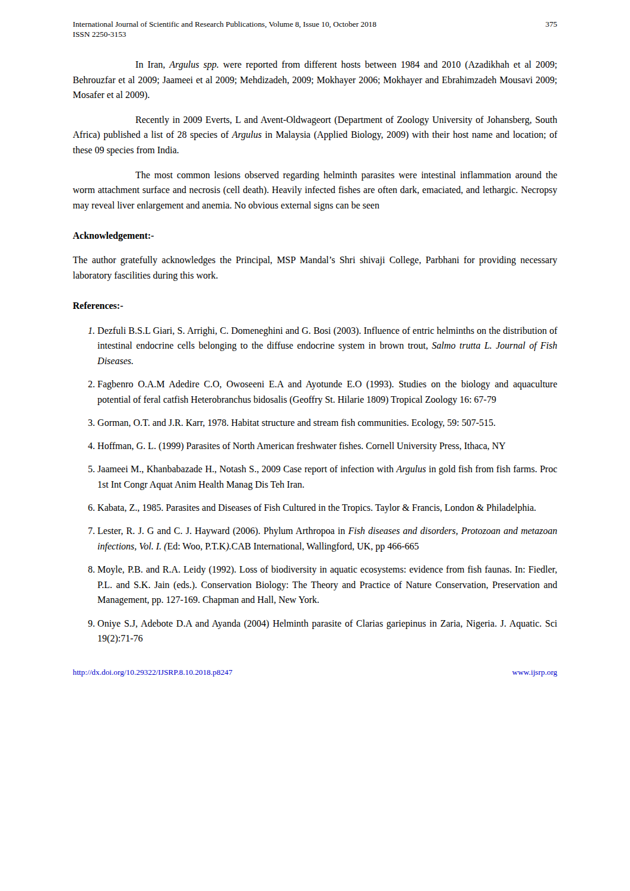International Journal of Scientific and Research Publications, Volume 8, Issue 10, October 2018 375
ISSN 2250-3153
In Iran, Argulus spp. were reported from different hosts between 1984 and 2010 (Azadikhah et al 2009; Behrouzfar et al 2009; Jaameei et al 2009; Mehdizadeh, 2009; Mokhayer 2006; Mokhayer and Ebrahimzadeh Mousavi 2009; Mosafer et al 2009).
Recently in 2009 Everts, L and Avent-Oldwageort (Department of Zoology University of Johansberg, South Africa) published a list of 28 species of Argulus in Malaysia (Applied Biology, 2009) with their host name and location; of these 09 species from India.
The most common lesions observed regarding helminth parasites were intestinal inflammation around the worm attachment surface and necrosis (cell death). Heavily infected fishes are often dark, emaciated, and lethargic. Necropsy may reveal liver enlargement and anemia. No obvious external signs can be seen
Acknowledgement:-
The author gratefully acknowledges the Principal, MSP Mandal’s Shri shivaji College, Parbhani for providing necessary laboratory fascilities during this work.
References:-
Dezfuli B.S.L Giari, S. Arrighi, C. Domeneghini and G. Bosi (2003). Influence of entric helminths on the distribution of intestinal endocrine cells belonging to the diffuse endocrine system in brown trout, Salmo trutta L. Journal of Fish Diseases.
Fagbenro O.A.M Adedire C.O, Owoseeni E.A and Ayotunde E.O (1993). Studies on the biology and aquaculture potential of feral catfish Heterobranchus bidosalis (Geoffry St. Hilarie 1809) Tropical Zoology 16: 67-79
Gorman, O.T. and J.R. Karr, 1978. Habitat structure and stream fish communities. Ecology, 59: 507-515.
Hoffman, G. L. (1999) Parasites of North American freshwater fishes. Cornell University Press, Ithaca, NY
Jaameei M., Khanbabazade H., Notash S., 2009 Case report of infection with Argulus in gold fish from fish farms. Proc 1st Int Congr Aquat Anim Health Manag Dis Teh Iran.
Kabata, Z., 1985. Parasites and Diseases of Fish Cultured in the Tropics. Taylor & Francis, London & Philadelphia.
Lester, R. J. G and C. J. Hayward (2006). Phylum Arthropoa in Fish diseases and disorders, Protozoan and metazoan infections, Vol. I. (Ed: Woo, P.T.K). CAB International, Wallingford, UK, pp 466-665
Moyle, P.B. and R.A. Leidy (1992). Loss of biodiversity in aquatic ecosystems: evidence from fish faunas. In: Fiedler, P.L. and S.K. Jain (eds.). Conservation Biology: The Theory and Practice of Nature Conservation, Preservation and Management, pp. 127-169. Chapman and Hall, New York.
Oniye S.J, Adebote D.A and Ayanda (2004) Helminth parasite of Clarias gariepinus in Zaria, Nigeria. J. Aquatic. Sci 19(2):71-76
http://dx.doi.org/10.29322/IJSRP.8.10.2018.p8247 www.ijsrp.org